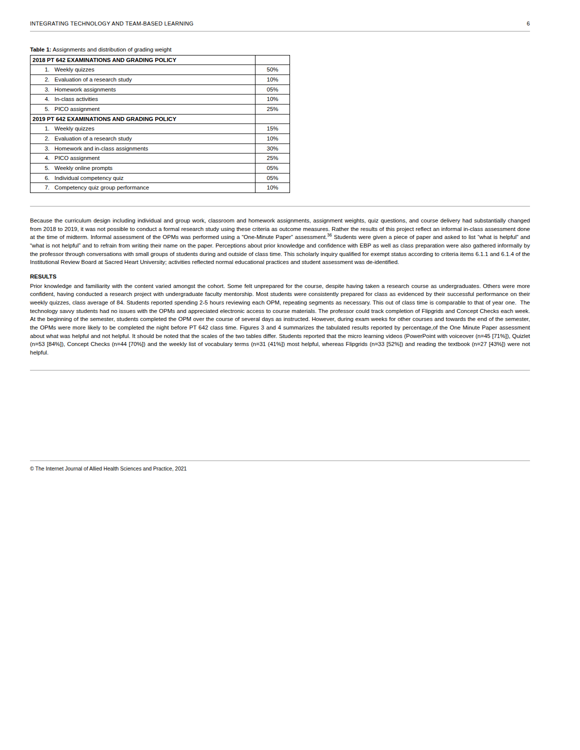Integrating Technology and Team-Based Learning 6
Table 1: Assignments and distribution of grading weight
| 2018 PT 642 EXAMINATIONS AND GRADING POLICY | |
| 1. | Weekly quizzes | 50% |
| 2. | Evaluation of a research study | 10% |
| 3. | Homework assignments | 05% |
| 4. | In-class activities | 10% |
| 5. | PICO assignment | 25% |
| 2019 PT 642 EXAMINATIONS AND GRADING POLICY | |
| 1. | Weekly quizzes | 15% |
| 2. | Evaluation of a research study | 10% |
| 3. | Homework and in-class assignments | 30% |
| 4. | PICO assignment | 25% |
| 5. | Weekly online prompts | 05% |
| 6. | Individual competency quiz | 05% |
| 7. | Competency quiz group performance | 10% |
Because the curriculum design including individual and group work, classroom and homework assignments, assignment weights, quiz questions, and course delivery had substantially changed from 2018 to 2019, it was not possible to conduct a formal research study using these criteria as outcome measures. Rather the results of this project reflect an informal in-class assessment done at the time of midterm. Informal assessment of the OPMs was performed using a “One-Minute Paper” assessment.36 Students were given a piece of paper and asked to list “what is helpful” and “what is not helpful” and to refrain from writing their name on the paper. Perceptions about prior knowledge and confidence with EBP as well as class preparation were also gathered informally by the professor through conversations with small groups of students during and outside of class time. This scholarly inquiry qualified for exempt status according to criteria items 6.1.1 and 6.1.4 of the Institutional Review Board at Sacred Heart University; activities reflected normal educational practices and student assessment was de-identified.
Results
Prior knowledge and familiarity with the content varied amongst the cohort. Some felt unprepared for the course, despite having taken a research course as undergraduates. Others were more confident, having conducted a research project with undergraduate faculty mentorship. Most students were consistently prepared for class as evidenced by their successful performance on their weekly quizzes, class average of 84. Students reported spending 2-5 hours reviewing each OPM, repeating segments as necessary. This out of class time is comparable to that of year one. The technology savvy students had no issues with the OPMs and appreciated electronic access to course materials. The professor could track completion of Flipgrids and Concept Checks each week. At the beginning of the semester, students completed the OPM over the course of several days as instructed. However, during exam weeks for other courses and towards the end of the semester, the OPMs were more likely to be completed the night before PT 642 class time. Figures 3 and 4 summarizes the tabulated results reported by percentage,of the One Minute Paper assessment about what was helpful and not helpful. It should be noted that the scales of the two tables differ. Students reported that the micro learning videos (PowerPoint with voiceover (n=45 [71%]), Quizlet (n=53 [84%]), Concept Checks (n=44 [70%]) and the weekly list of vocabulary terms (n=31 (41%]) most helpful, whereas Flipgrids (n=33 [52%]) and reading the textbook (n=27 [43%]) were not helpful.
© The Internet Journal of Allied Health Sciences and Practice, 2021